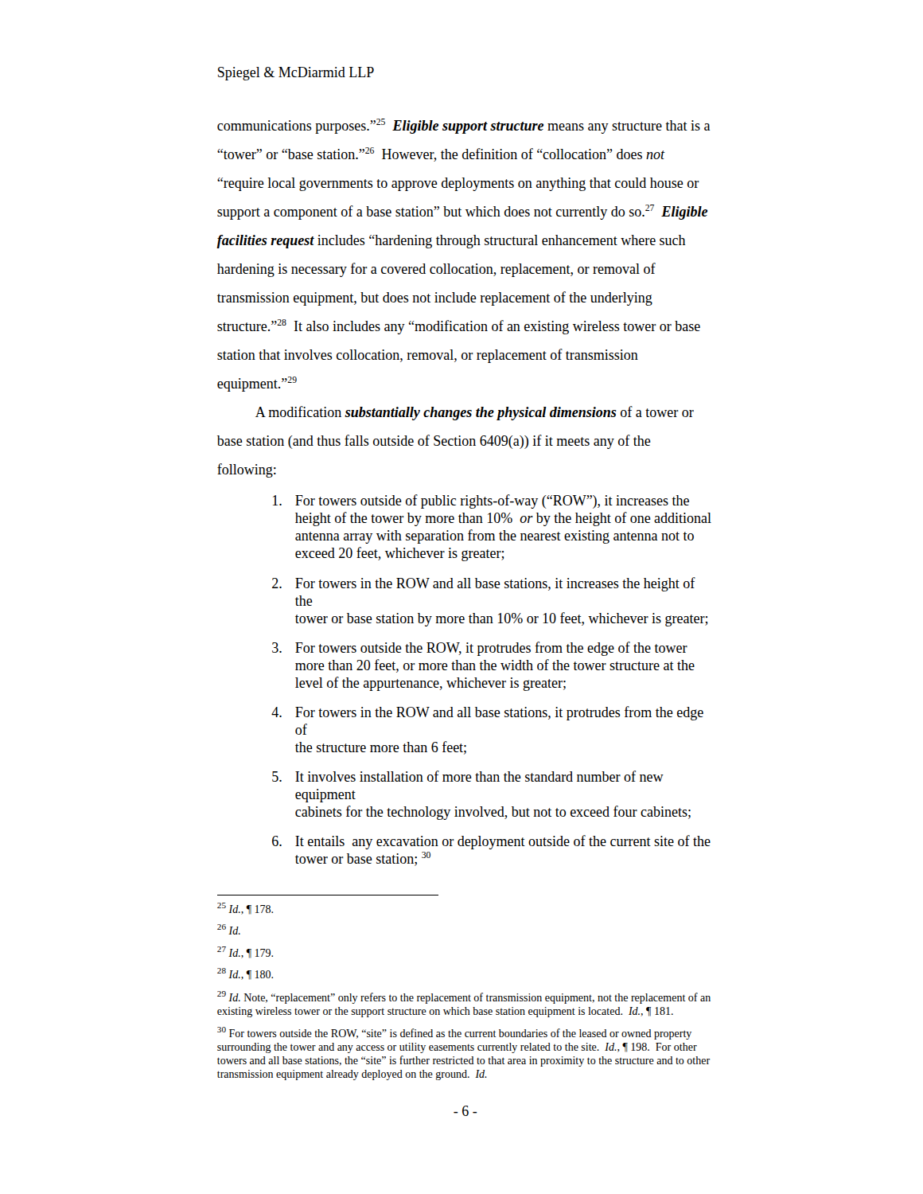Spiegel & McDiarmid LLP
communications purposes.”25 Eligible support structure means any structure that is a “tower” or “base station.”26 However, the definition of “collocation” does not “require local governments to approve deployments on anything that could house or support a component of a base station” but which does not currently do so.27 Eligible facilities request includes “hardening through structural enhancement where such hardening is necessary for a covered collocation, replacement, or removal of transmission equipment, but does not include replacement of the underlying structure.”28 It also includes any “modification of an existing wireless tower or base station that involves collocation, removal, or replacement of transmission equipment.”29
A modification substantially changes the physical dimensions of a tower or base station (and thus falls outside of Section 6409(a)) if it meets any of the following:
For towers outside of public rights-of-way (“ROW”), it increases the height of the tower by more than 10% or by the height of one additional antenna array with separation from the nearest existing antenna not to exceed 20 feet, whichever is greater;
For towers in the ROW and all base stations, it increases the height of the
tower or base station by more than 10% or 10 feet, whichever is greater;
For towers outside the ROW, it protrudes from the edge of the tower more than 20 feet, or more than the width of the tower structure at the level of the appurtenance, whichever is greater;
For towers in the ROW and all base stations, it protrudes from the edge of
the structure more than 6 feet;
It involves installation of more than the standard number of new equipment
cabinets for the technology involved, but not to exceed four cabinets;
It entails any excavation or deployment outside of the current site of the tower or base station; 30
25 Id., ¶ 178.
26 Id.
27 Id., ¶ 179.
28 Id., ¶ 180.
29 Id. Note, “replacement” only refers to the replacement of transmission equipment, not the replacement of an existing wireless tower or the support structure on which base station equipment is located. Id., ¶ 181.
30 For towers outside the ROW, “site” is defined as the current boundaries of the leased or owned property surrounding the tower and any access or utility easements currently related to the site. Id., ¶ 198. For other towers and all base stations, the “site” is further restricted to that area in proximity to the structure and to other transmission equipment already deployed on the ground. Id.
- 6 -